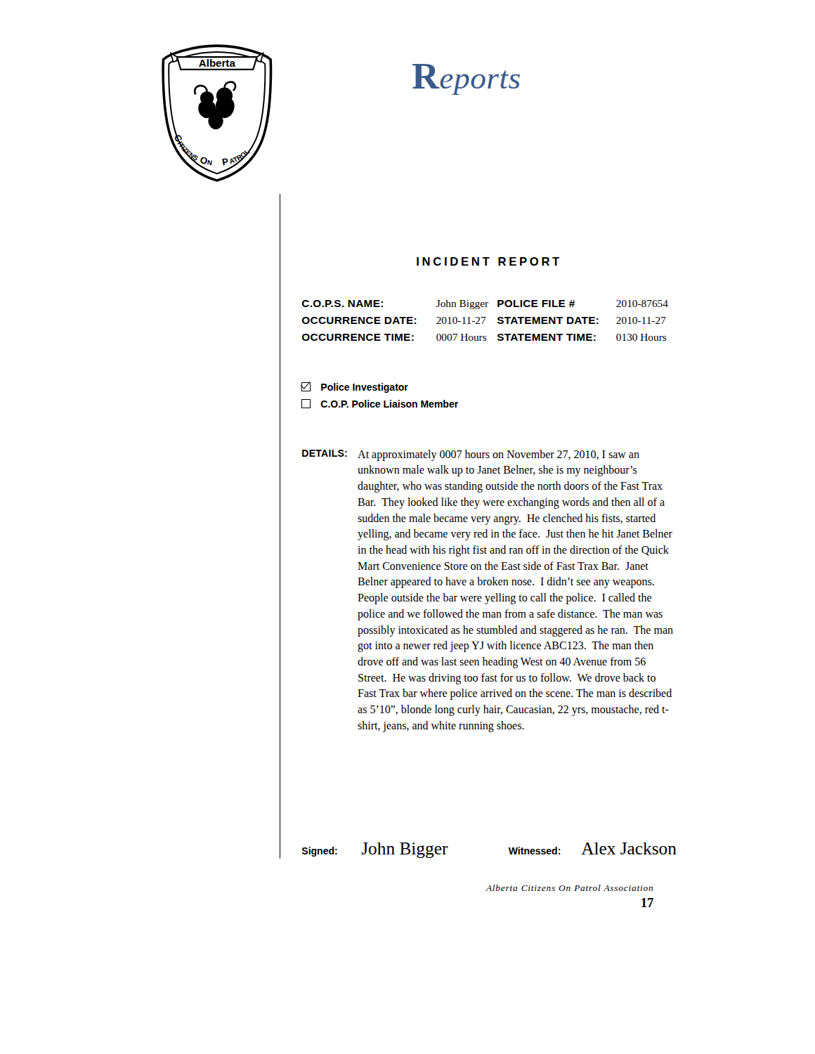Alberta C ITIZENS O N P ATROL
Reports
INCIDENT REPORT
| C.O.P.S. NAME: | John Bigger | POLICE FILE # | 2010-87654 |
| OCCURRENCE DATE: | 2010-11-27 | STATEMENT DATE: | 2010-11-27 |
| OCCURRENCE TIME: | 0007 Hours | STATEMENT TIME: | 0130 Hours |
Police Investigator
C.O.P. Police Liaison Member
DETAILS:
At approximately 0007 hours on November 27, 2010, I saw an unknown male walk up to Janet Belner, she is my neighbour’s daughter, who was standing outside the north doors of the Fast Trax Bar. They looked like they were exchanging words and then all of a sudden the male became very angry. He clenched his fists, started yelling, and became very red in the face. Just then he hit Janet Belner in the head with his right fist and ran off in the direction of the Quick Mart Convenience Store on the East side of Fast Trax Bar. Janet Belner appeared to have a broken nose. I didn’t see any weapons. People outside the bar were yelling to call the police. I called the police and we followed the man from a safe distance. The man was possibly intoxicated as he stumbled and staggered as he ran. The man got into a newer red jeep YJ with licence ABC123. The man then drove off and was last seen heading West on 40 Avenue from 56 Street. He was driving too fast for us to follow. We drove back to Fast Trax bar where police arrived on the scene. The man is described as 5’10”, blonde long curly hair, Caucasian, 22 yrs, moustache, red t-shirt, jeans, and white running shoes.
Signed: John Bigger Witnessed: Alex Jackson
Alberta Citizens On Patrol Association
17